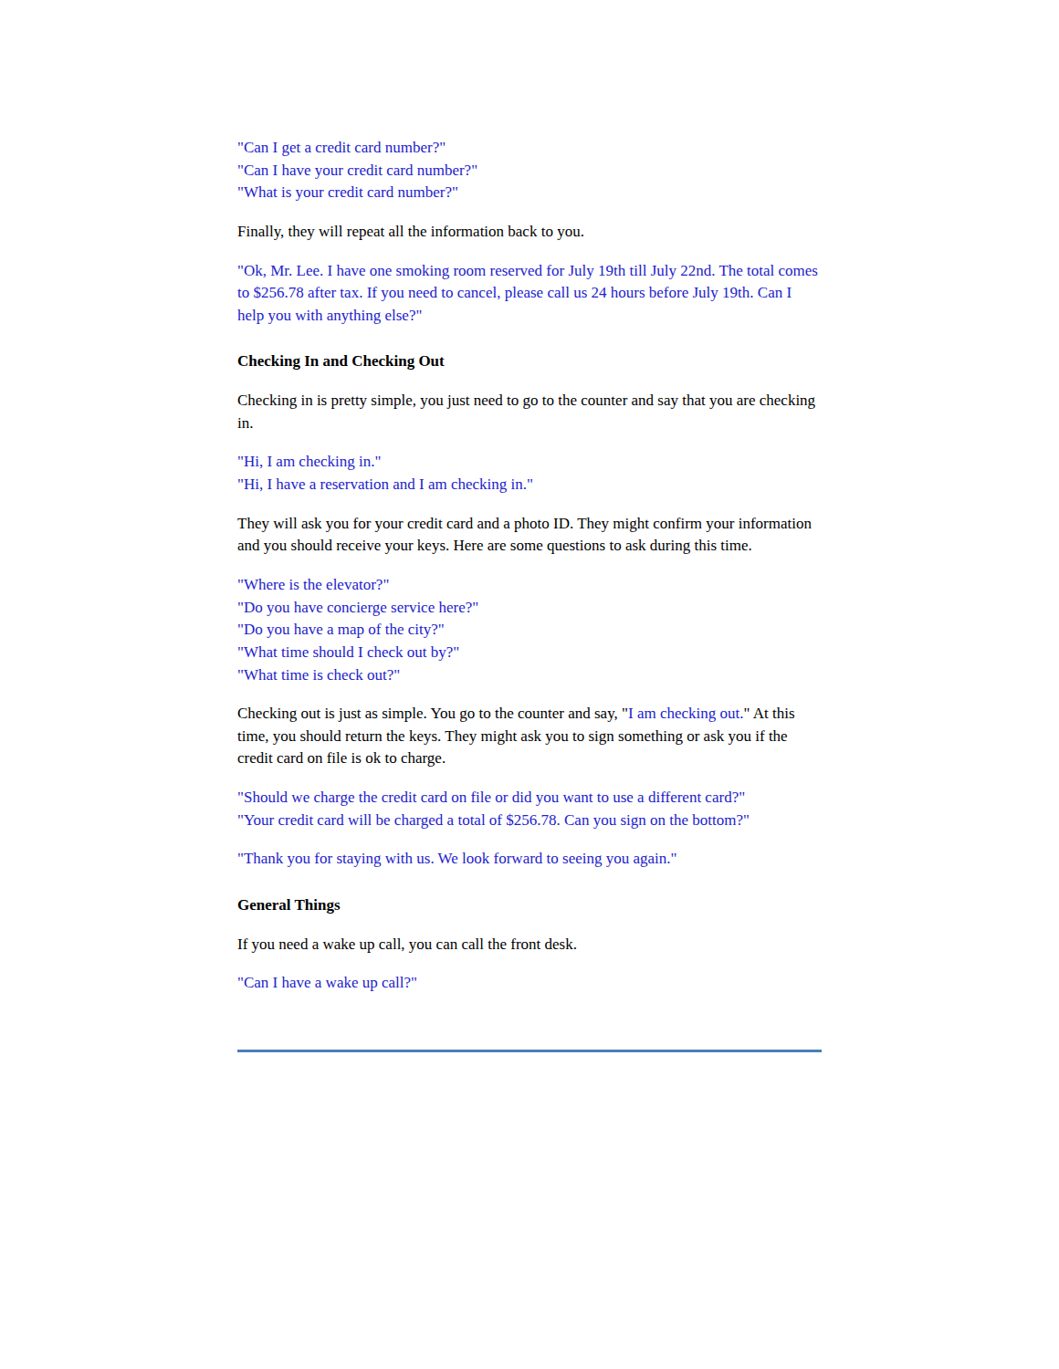"Can I get a credit card number?"
"Can I have your credit card number?"
"What is your credit card number?"
Finally, they will repeat all the information back to you.
"Ok, Mr. Lee. I have one smoking room reserved for July 19th till July 22nd. The total comes to $256.78 after tax. If you need to cancel, please call us 24 hours before July 19th. Can I help you with anything else?"
Checking In and Checking Out
Checking in is pretty simple, you just need to go to the counter and say that you are checking in.
"Hi, I am checking in."
"Hi, I have a reservation and I am checking in."
They will ask you for your credit card and a photo ID. They might confirm your information and you should receive your keys. Here are some questions to ask during this time.
"Where is the elevator?"
"Do you have concierge service here?"
"Do you have a map of the city?"
"What time should I check out by?"
"What time is check out?"
Checking out is just as simple. You go to the counter and say, "I am checking out." At this time, you should return the keys. They might ask you to sign something or ask you if the credit card on file is ok to charge.
"Should we charge the credit card on file or did you want to use a different card?"
"Your credit card will be charged a total of $256.78. Can you sign on the bottom?"
"Thank you for staying with us. We look forward to seeing you again."
General Things
If you need a wake up call, you can call the front desk.
"Can I have a wake up call?"